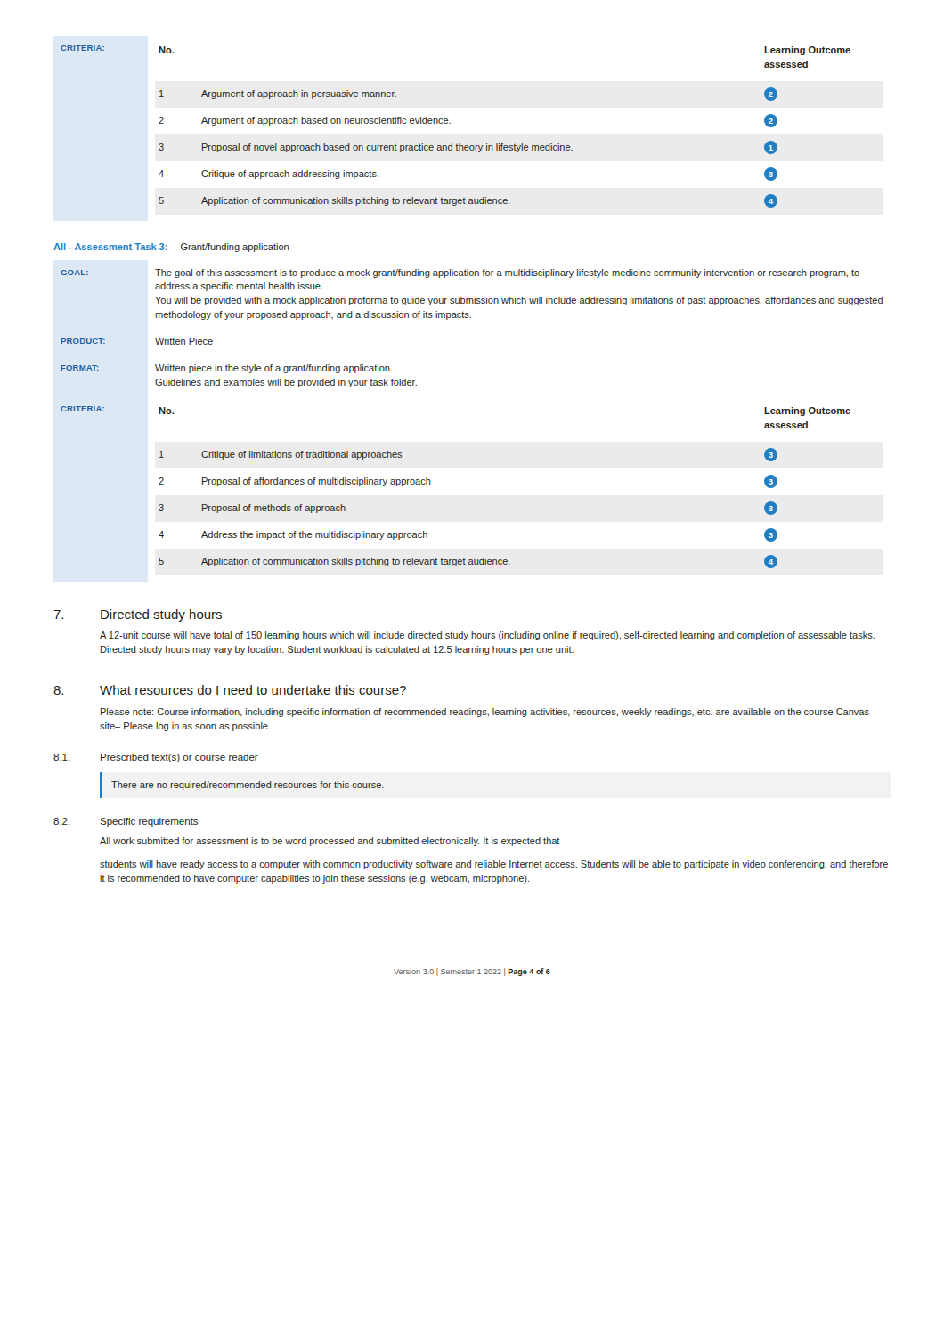| CRITERIA: | / No. / / Learning Outcome assessed / / --- / --- / --- / / 1 / Argument of approach in persuasive manner. / 2 / / 2 / Argument of approach based on neuroscientific evidence. / 2 / / 3 / Proposal of novel approach based on current practice and theory in lifestyle medicine. / 1 / / 4 / Critique of approach addressing impacts. / 3 / / 5 / Application of communication skills pitching to relevant target audience. / 4 / |
All - Assessment Task 3: Grant/funding application
| GOAL: | The goal of this assessment is to produce a mock grant/funding application for a multidisciplinary lifestyle medicine community intervention or research program, to address a specific mental health issue. You will be provided with a mock application proforma to guide your submission which will include addressing limitations of past approaches, affordances and suggested methodology of your proposed approach, and a discussion of its impacts. |
| PRODUCT: | Written Piece |
| FORMAT: | Written piece in the style of a grant/funding application. Guidelines and examples will be provided in your task folder. |
| CRITERIA: | / No. / / Learning Outcome assessed / / --- / --- / --- / / 1 / Critique of limitations of traditional approaches / 3 / / 2 / Proposal of affordances of multidisciplinary approach / 3 / / 3 / Proposal of methods of approach / 3 / / 4 / Address the impact of the multidisciplinary approach / 3 / / 5 / Application of communication skills pitching to relevant target audience. / 4 / |
7.
Directed study hours
A 12-unit course will have total of 150 learning hours which will include directed study hours (including online if required), self-directed learning and completion of assessable tasks. Directed study hours may vary by location. Student workload is calculated at 12.5 learning hours per one unit.
8.
What resources do I need to undertake this course?
Please note: Course information, including specific information of recommended readings, learning activities, resources, weekly readings, etc. are available on the course Canvas site– Please log in as soon as possible.
8.1.
Prescribed text(s) or course reader
There are no required/recommended resources for this course.
8.2.
Specific requirements
All work submitted for assessment is to be word processed and submitted electronically. It is expected that
students will have ready access to a computer with common productivity software and reliable Internet access. Students will be able to participate in video conferencing, and therefore it is recommended to have computer capabilities to join these sessions (e.g. webcam, microphone).
Version 3.0 | Semester 1 2022 | Page 4 of 6